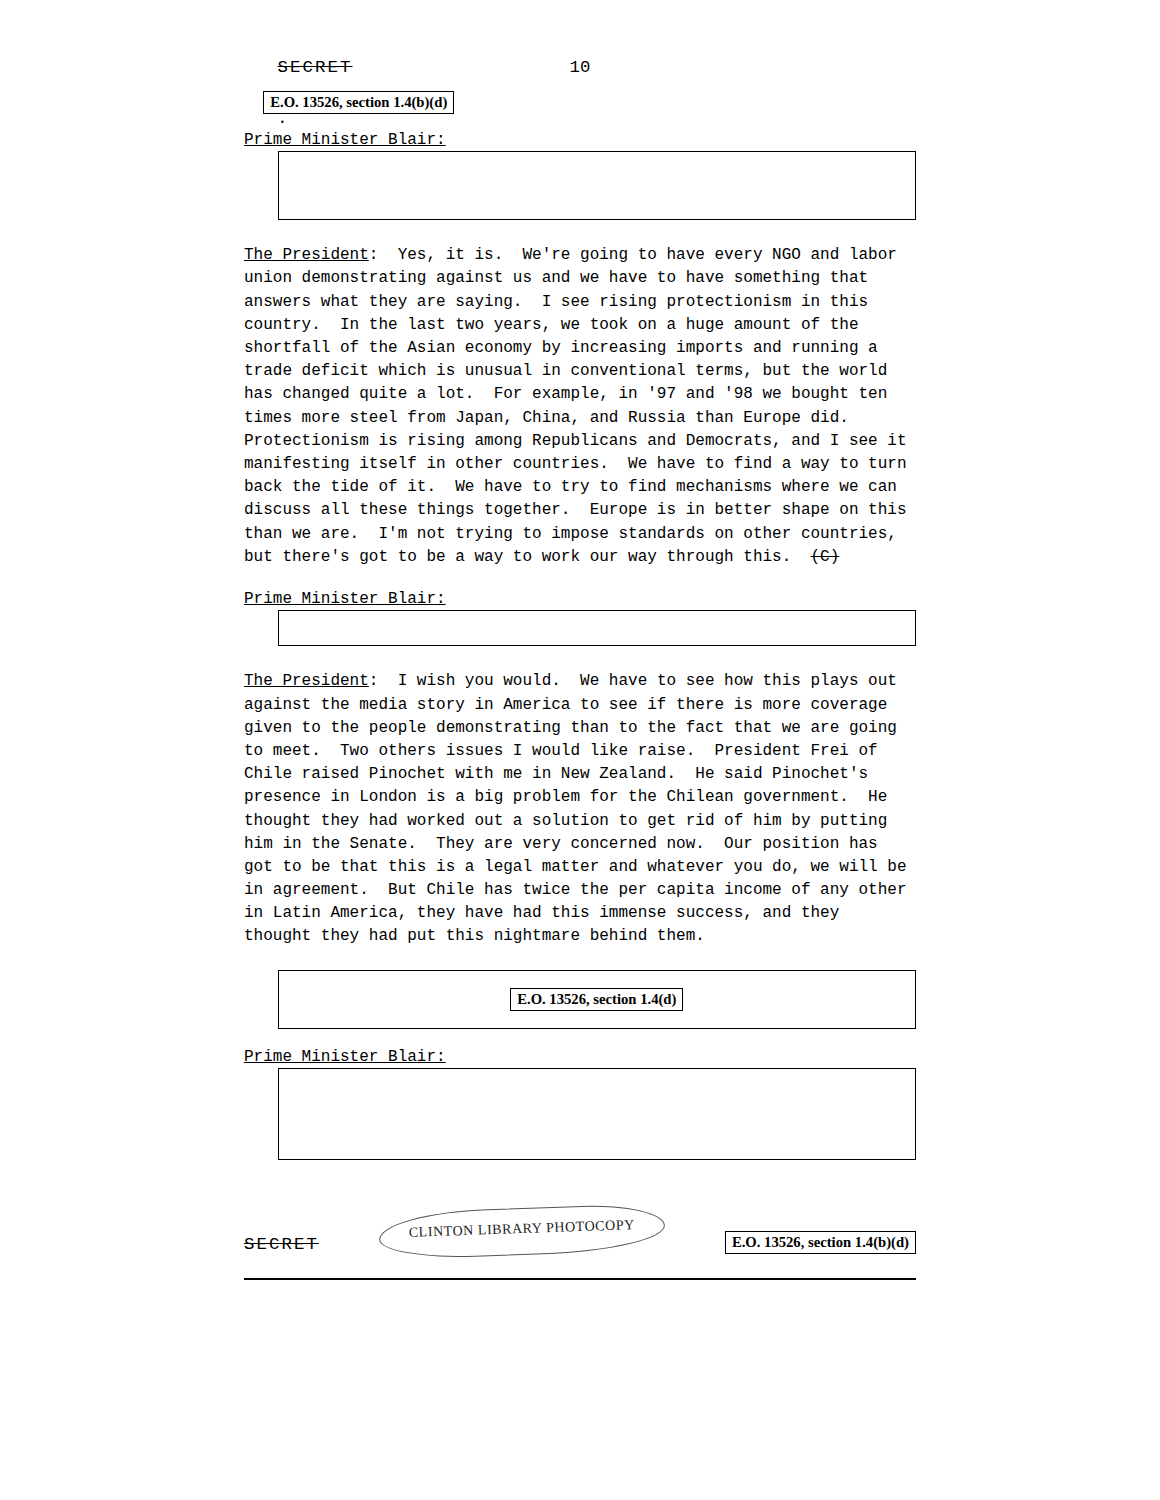. SECRET 10
E.O. 13526, section 1.4(b)(d)
Prime Minister Blair:
The President: Yes, it is. We're going to have every NGO and labor union demonstrating against us and we have to have something that answers what they are saying. I see rising protectionism in this country. In the last two years, we took on a huge amount of the shortfall of the Asian economy by increasing imports and running a trade deficit which is unusual in conventional terms, but the world has changed quite a lot. For example, in '97 and '98 we bought ten times more steel from Japan, China, and Russia than Europe did. Protectionism is rising among Republicans and Democrats, and I see it manifesting itself in other countries. We have to find a way to turn back the tide of it. We have to try to find mechanisms where we can discuss all these things together. Europe is in better shape on this than we are. I'm not trying to impose standards on other countries, but there's got to be a way to work our way through this. (C)
Prime Minister Blair:
The President: I wish you would. We have to see how this plays out against the media story in America to see if there is more coverage given to the people demonstrating than to the fact that we are going to meet. Two others issues I would like raise. President Frei of Chile raised Pinochet with me in New Zealand. He said Pinochet's presence in London is a big problem for the Chilean government. He thought they had worked out a solution to get rid of him by putting him in the Senate. They are very concerned now. Our position has got to be that this is a legal matter and whatever you do, we will be in agreement. But Chile has twice the per capita income of any other in Latin America, they have had this immense success, and they thought they had put this nightmare behind them.
E.O. 13526, section 1.4(d)
Prime Minister Blair:
SECRET CLINTON LIBRARY PHOTOCOPY E.O. 13526, section 1.4(b)(d)